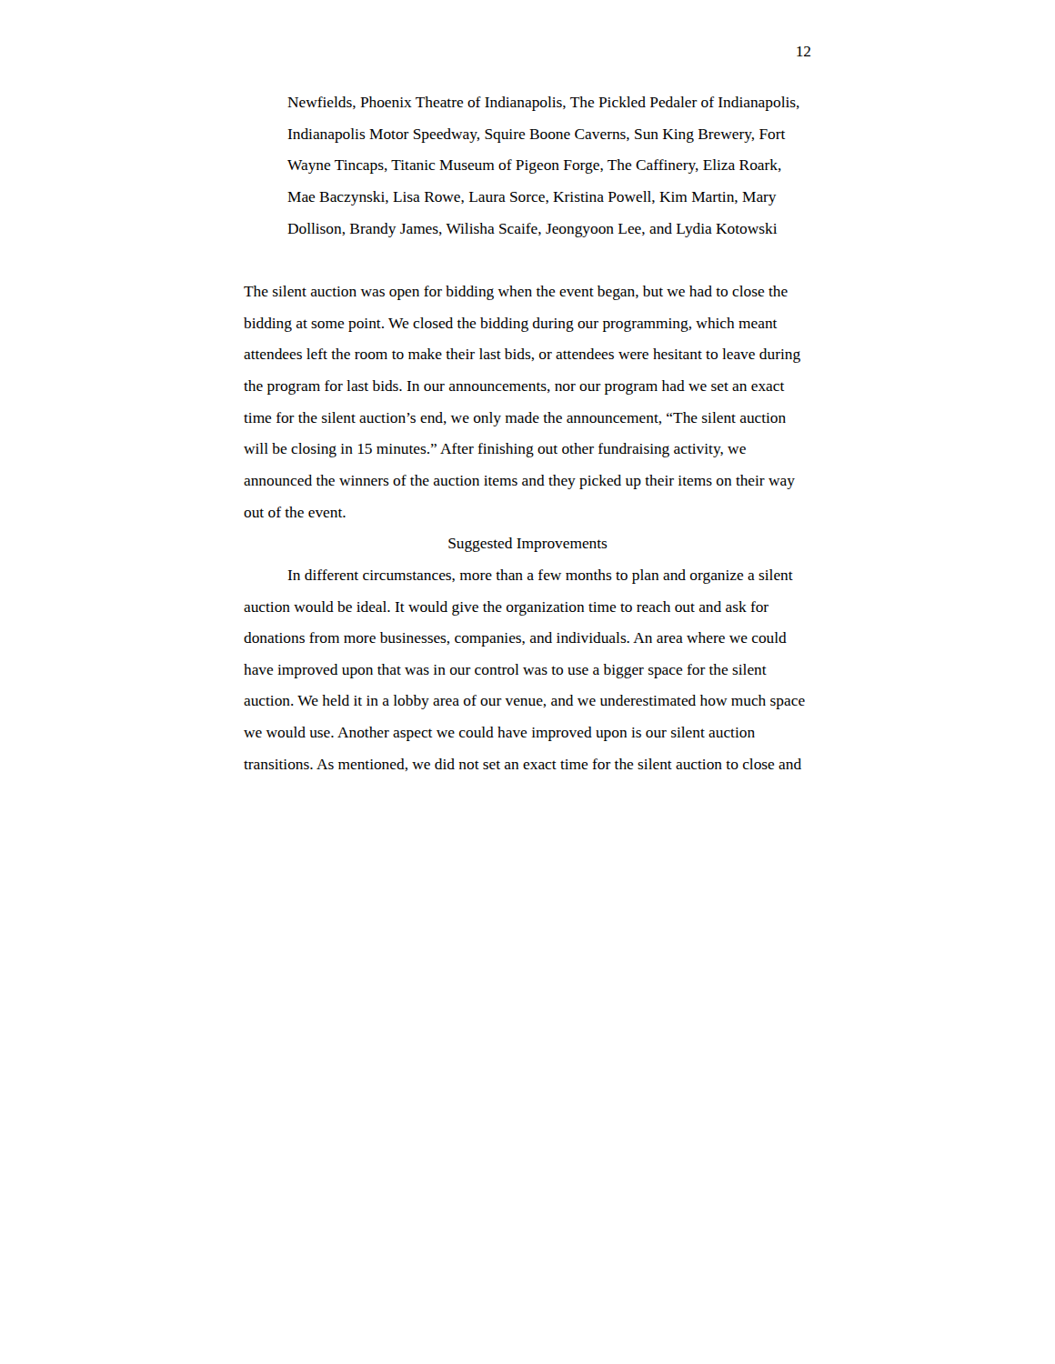12
Newfields, Phoenix Theatre of Indianapolis, The Pickled Pedaler of Indianapolis, Indianapolis Motor Speedway, Squire Boone Caverns, Sun King Brewery, Fort Wayne Tincaps, Titanic Museum of Pigeon Forge, The Caffinery, Eliza Roark, Mae Baczynski, Lisa Rowe, Laura Sorce, Kristina Powell, Kim Martin, Mary Dollison, Brandy James, Wilisha Scaife, Jeongyoon Lee, and Lydia Kotowski
The silent auction was open for bidding when the event began, but we had to close the bidding at some point. We closed the bidding during our programming, which meant attendees left the room to make their last bids, or attendees were hesitant to leave during the program for last bids. In our announcements, nor our program had we set an exact time for the silent auction’s end, we only made the announcement, “The silent auction will be closing in 15 minutes.” After finishing out other fundraising activity, we announced the winners of the auction items and they picked up their items on their way out of the event.
Suggested Improvements
In different circumstances, more than a few months to plan and organize a silent auction would be ideal. It would give the organization time to reach out and ask for donations from more businesses, companies, and individuals. An area where we could have improved upon that was in our control was to use a bigger space for the silent auction. We held it in a lobby area of our venue, and we underestimated how much space we would use. Another aspect we could have improved upon is our silent auction transitions. As mentioned, we did not set an exact time for the silent auction to close and